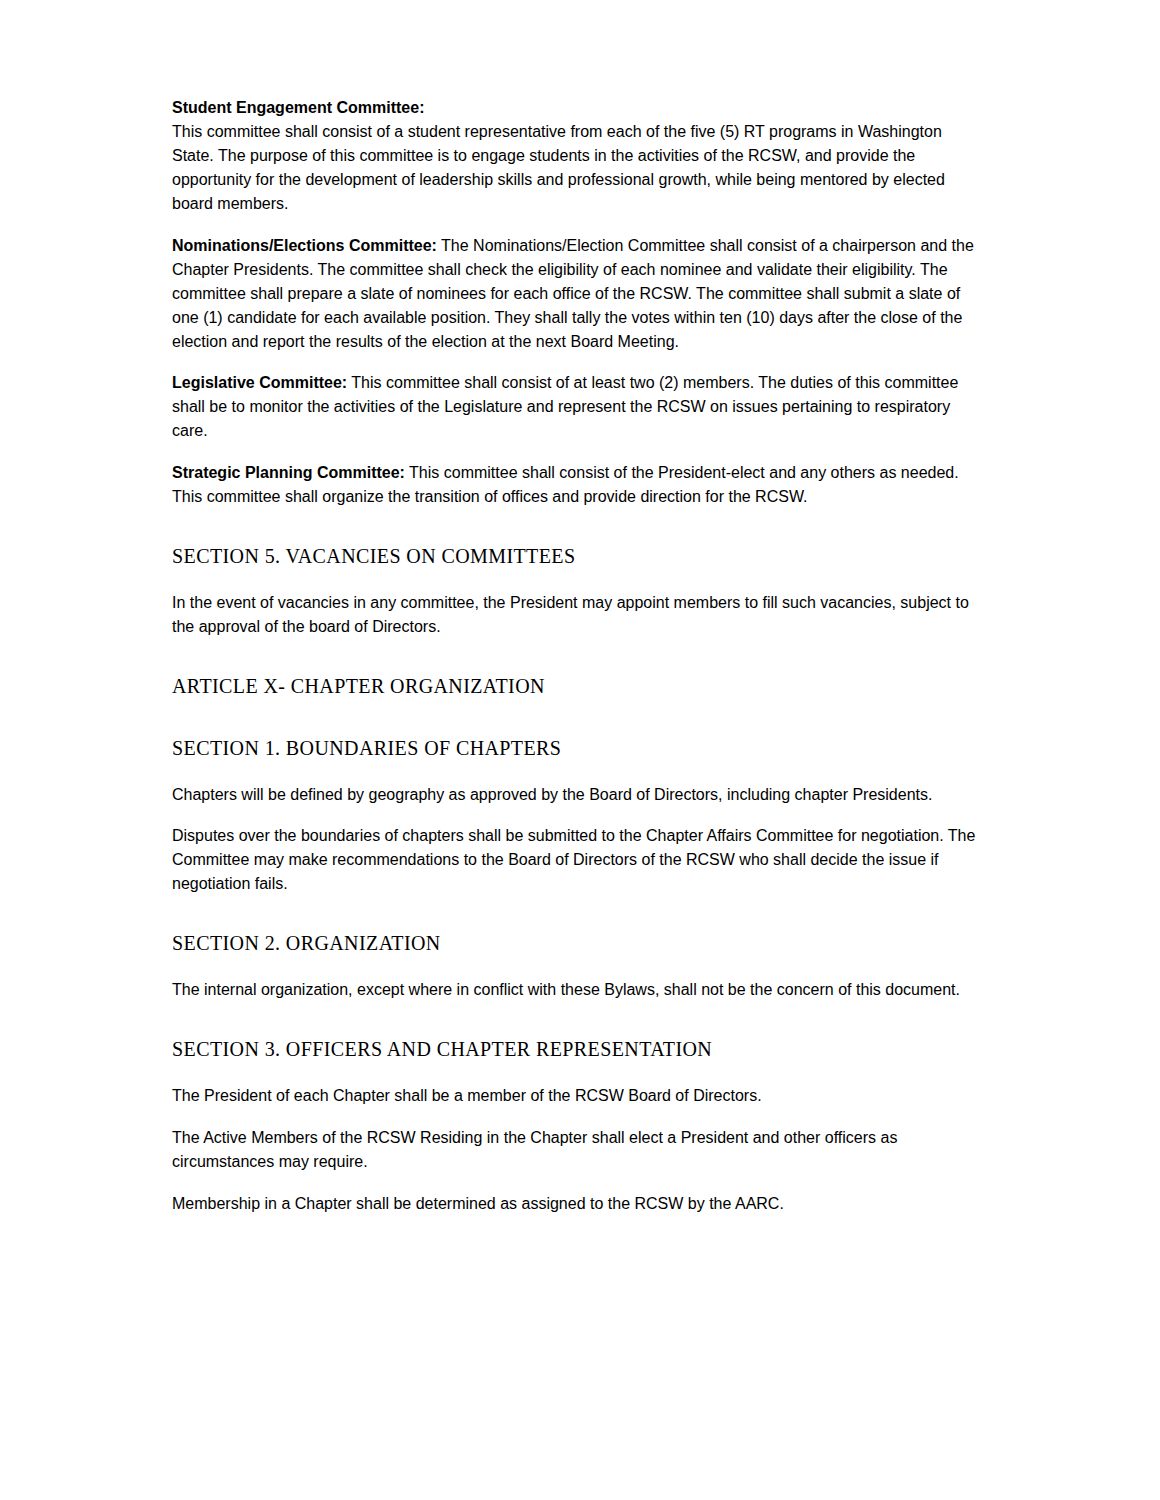Student Engagement Committee:
This committee shall consist of a student representative from each of the five (5) RT programs in Washington State. The purpose of this committee is to engage students in the activities of the RCSW, and provide the opportunity for the development of leadership skills and professional growth, while being mentored by elected board members.
Nominations/Elections Committee: The Nominations/Election Committee shall consist of a chairperson and the Chapter Presidents. The committee shall check the eligibility of each nominee and validate their eligibility. The committee shall prepare a slate of nominees for each office of the RCSW. The committee shall submit a slate of one (1) candidate for each available position. They shall tally the votes within ten (10) days after the close of the election and report the results of the election at the next Board Meeting.
Legislative Committee: This committee shall consist of at least two (2) members. The duties of this committee shall be to monitor the activities of the Legislature and represent the RCSW on issues pertaining to respiratory care.
Strategic Planning Committee: This committee shall consist of the President-elect and any others as needed. This committee shall organize the transition of offices and provide direction for the RCSW.
SECTION 5. VACANCIES ON COMMITTEES
In the event of vacancies in any committee, the President may appoint members to fill such vacancies, subject to the approval of the board of Directors.
ARTICLE X- CHAPTER ORGANIZATION
SECTION 1. BOUNDARIES OF CHAPTERS
Chapters will be defined by geography as approved by the Board of Directors, including chapter Presidents.
Disputes over the boundaries of chapters shall be submitted to the Chapter Affairs Committee for negotiation. The Committee may make recommendations to the Board of Directors of the RCSW who shall decide the issue if negotiation fails.
SECTION 2. ORGANIZATION
The internal organization, except where in conflict with these Bylaws, shall not be the concern of this document.
SECTION 3. OFFICERS AND CHAPTER REPRESENTATION
The President of each Chapter shall be a member of the RCSW Board of Directors.
The Active Members of the RCSW Residing in the Chapter shall elect a President and other officers as circumstances may require.
Membership in a Chapter shall be determined as assigned to the RCSW by the AARC.